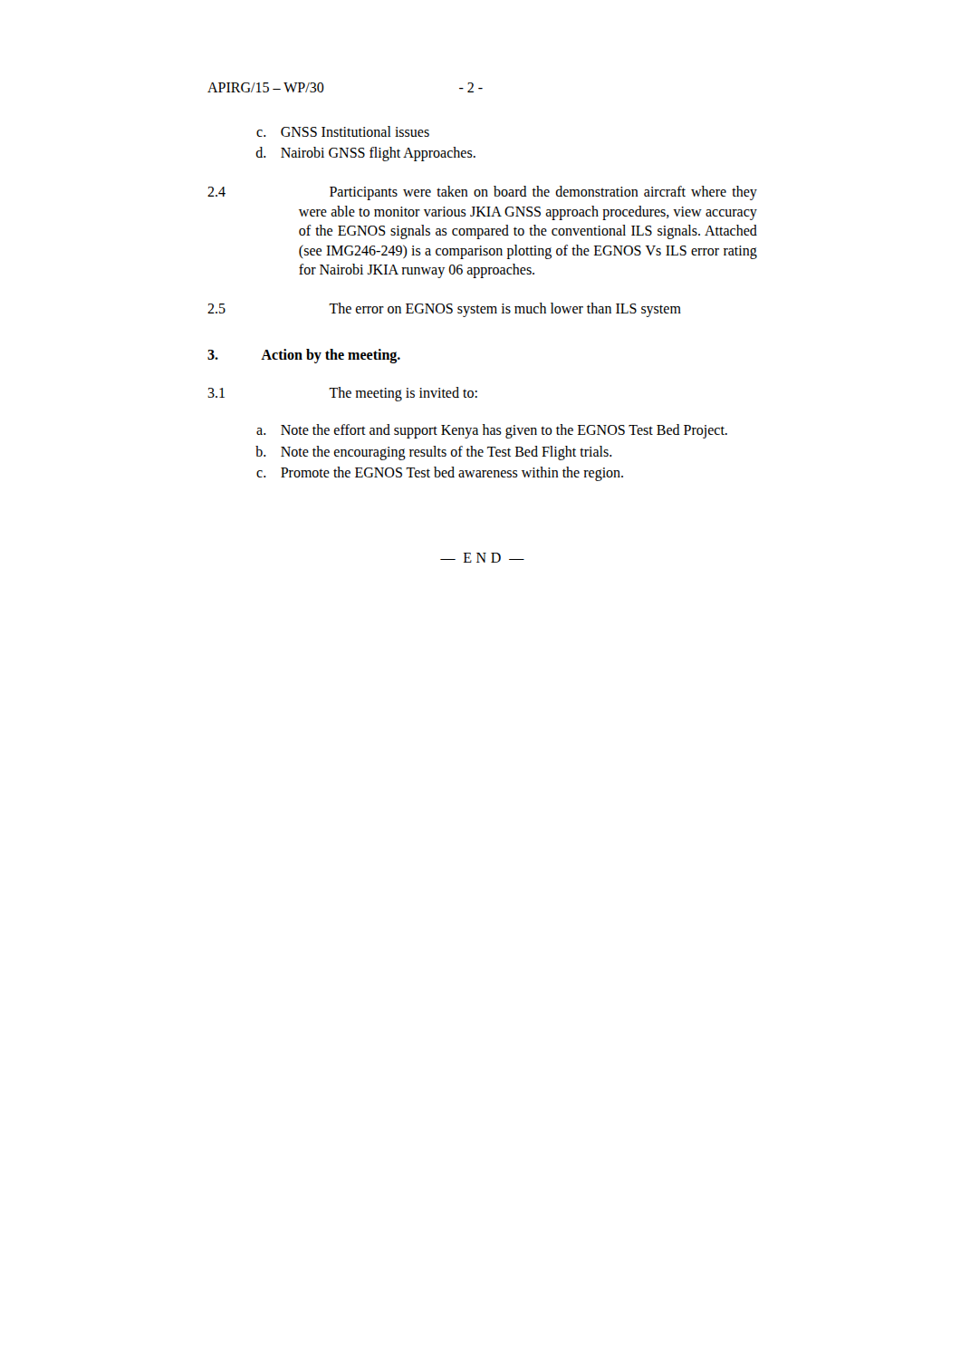APIRG/15 – WP/30 - 2 -
GNSS Institutional issues
Nairobi GNSS flight Approaches.
2.4
Participants were taken on board the demonstration aircraft where they were able to monitor various JKIA GNSS approach procedures, view accuracy of the EGNOS signals as compared to the conventional ILS signals. Attached (see IMG246-249) is a comparison plotting of the EGNOS Vs ILS error rating for Nairobi JKIA runway 06 approaches.
2.5
The error on EGNOS system is much lower than ILS system
3.
Action by the meeting.
3.1
The meeting is invited to:
Note the effort and support Kenya has given to the EGNOS Test Bed Project.
Note the encouraging results of the Test Bed Flight trials.
Promote the EGNOS Test bed awareness within the region.
— E N D —